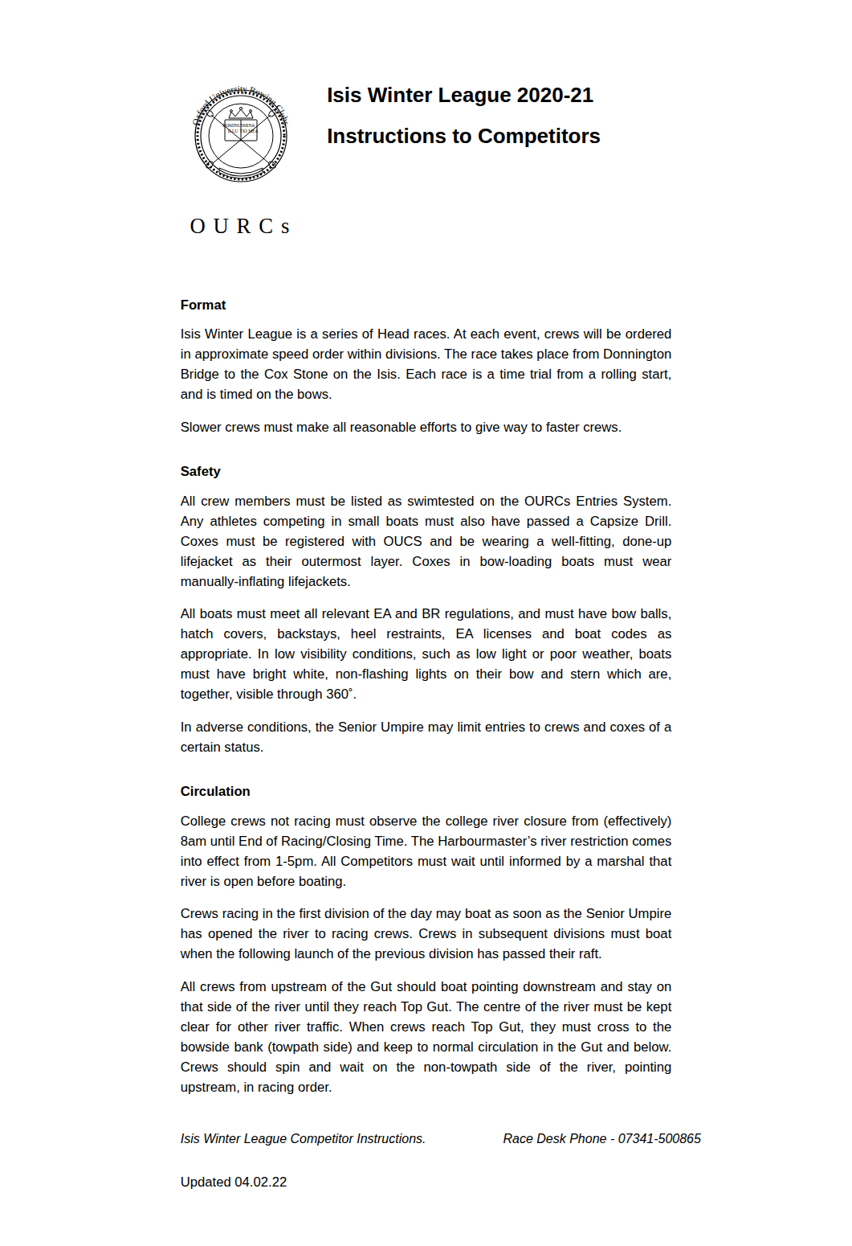Oxford University Rowing Clubs DOMINUS ILLU MINA TIO MEA
O U R C s
Isis Winter League 2020-21
Instructions to Competitors
Format
Isis Winter League is a series of Head races. At each event, crews will be ordered in approximate speed order within divisions. The race takes place from Donnington Bridge to the Cox Stone on the Isis. Each race is a time trial from a rolling start, and is timed on the bows.
Slower crews must make all reasonable efforts to give way to faster crews.
Safety
All crew members must be listed as swimtested on the OURCs Entries System. Any athletes competing in small boats must also have passed a Capsize Drill. Coxes must be registered with OUCS and be wearing a well-fitting, done-up lifejacket as their outermost layer. Coxes in bow-loading boats must wear manually-inflating lifejackets.
All boats must meet all relevant EA and BR regulations, and must have bow balls, hatch covers, backstays, heel restraints, EA licenses and boat codes as appropriate. In low visibility conditions, such as low light or poor weather, boats must have bright white, non-flashing lights on their bow and stern which are, together, visible through 360˚.
In adverse conditions, the Senior Umpire may limit entries to crews and coxes of a certain status.
Circulation
College crews not racing must observe the college river closure from (effectively) 8am until End of Racing/Closing Time. The Harbourmaster’s river restriction comes into effect from 1-5pm. All Competitors must wait until informed by a marshal that river is open before boating.
Crews racing in the first division of the day may boat as soon as the Senior Umpire has opened the river to racing crews. Crews in subsequent divisions must boat when the following launch of the previous division has passed their raft.
All crews from upstream of the Gut should boat pointing downstream and stay on that side of the river until they reach Top Gut. The centre of the river must be kept clear for other river traffic. When crews reach Top Gut, they must cross to the bowside bank (towpath side) and keep to normal circulation in the Gut and below. Crews should spin and wait on the non-towpath side of the river, pointing upstream, in racing order.
Isis Winter League Competitor Instructions.
Race Desk Phone - 07341-500865
Updated 04.02.22